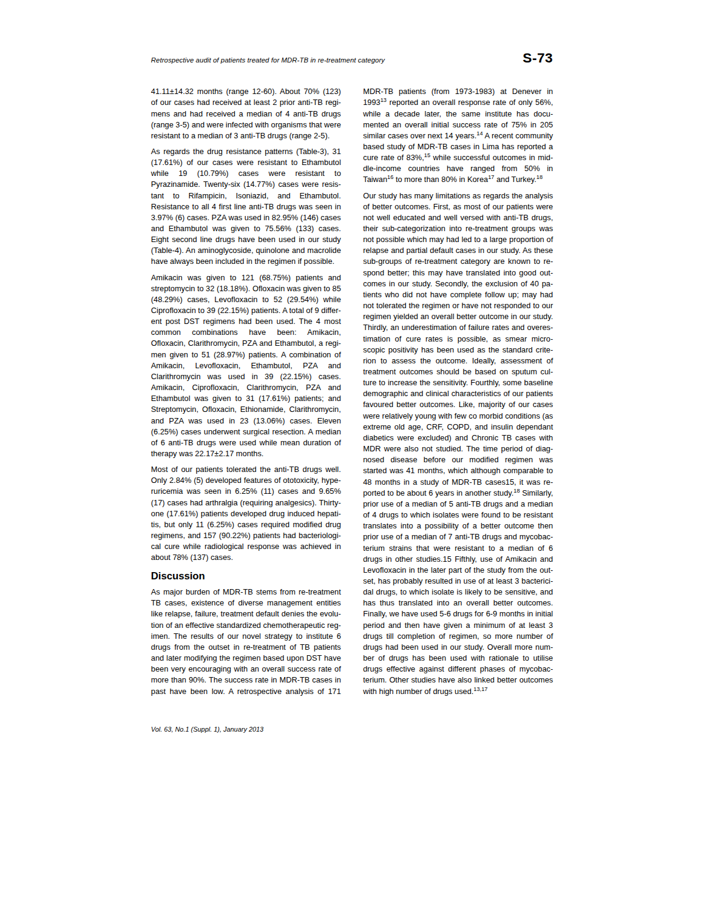Retrospective audit of patients treated for MDR-TB in re-treatment category S-73
41.11±14.32 months (range 12-60). About 70% (123) of our cases had received at least 2 prior anti-TB regimens and had received a median of 4 anti-TB drugs (range 3-5) and were infected with organisms that were resistant to a median of 3 anti-TB drugs (range 2-5).
As regards the drug resistance patterns (Table-3), 31 (17.61%) of our cases were resistant to Ethambutol while 19 (10.79%) cases were resistant to Pyrazinamide. Twenty-six (14.77%) cases were resistant to Rifampicin, Isoniazid, and Ethambutol. Resistance to all 4 first line anti-TB drugs was seen in 3.97% (6) cases. PZA was used in 82.95% (146) cases and Ethambutol was given to 75.56% (133) cases. Eight second line drugs have been used in our study (Table-4). An aminoglycoside, quinolone and macrolide have always been included in the regimen if possible.
Amikacin was given to 121 (68.75%) patients and streptomycin to 32 (18.18%). Ofloxacin was given to 85 (48.29%) cases, Levofloxacin to 52 (29.54%) while Ciprofloxacin to 39 (22.15%) patients. A total of 9 different post DST regimens had been used. The 4 most common combinations have been: Amikacin, Ofloxacin, Clarithromycin, PZA and Ethambutol, a regimen given to 51 (28.97%) patients. A combination of Amikacin, Levofloxacin, Ethambutol, PZA and Clarithromycin was used in 39 (22.15%) cases. Amikacin, Ciprofloxacin, Clarithromycin, PZA and Ethambutol was given to 31 (17.61%) patients; and Streptomycin, Ofloxacin, Ethionamide, Clarithromycin, and PZA was used in 23 (13.06%) cases. Eleven (6.25%) cases underwent surgical resection. A median of 6 anti-TB drugs were used while mean duration of therapy was 22.17±2.17 months.
Most of our patients tolerated the anti-TB drugs well. Only 2.84% (5) developed features of ototoxicity, hyperuricemia was seen in 6.25% (11) cases and 9.65% (17) cases had arthralgia (requiring analgesics). Thirty-one (17.61%) patients developed drug induced hepatitis, but only 11 (6.25%) cases required modified drug regimens, and 157 (90.22%) patients had bacteriological cure while radiological response was achieved in about 78% (137) cases.
Discussion
As major burden of MDR-TB stems from re-treatment TB cases, existence of diverse management entities like relapse, failure, treatment default denies the evolution of an effective standardized chemotherapeutic regimen. The results of our novel strategy to institute 6 drugs from the outset in re-treatment of TB patients and later modifying the regimen based upon DST have been very encouraging with an overall success rate of more than 90%. The success rate in MDR-TB cases in past have been low. A retrospective analysis of 171 MDR-TB patients (from 1973-1983) at Denever in 199313 reported an overall response rate of only 56%, while a decade later, the same institute has documented an overall initial success rate of 75% in 205 similar cases over next 14 years.14 A recent community based study of MDR-TB cases in Lima has reported a cure rate of 83%,15 while successful outcomes in middle-income countries have ranged from 50% in Taiwan16 to more than 80% in Korea17 and Turkey.18
Our study has many limitations as regards the analysis of better outcomes. First, as most of our patients were not well educated and well versed with anti-TB drugs, their sub-categorization into re-treatment groups was not possible which may had led to a large proportion of relapse and partial default cases in our study. As these sub-groups of re-treatment category are known to respond better; this may have translated into good outcomes in our study. Secondly, the exclusion of 40 patients who did not have complete follow up; may had not tolerated the regimen or have not responded to our regimen yielded an overall better outcome in our study. Thirdly, an underestimation of failure rates and overestimation of cure rates is possible, as smear microscopic positivity has been used as the standard criterion to assess the outcome. Ideally, assessment of treatment outcomes should be based on sputum culture to increase the sensitivity. Fourthly, some baseline demographic and clinical characteristics of our patients favoured better outcomes. Like, majority of our cases were relatively young with few co morbid conditions (as extreme old age, CRF, COPD, and insulin dependant diabetics were excluded) and Chronic TB cases with MDR were also not studied. The time period of diagnosed disease before our modified regimen was started was 41 months, which although comparable to 48 months in a study of MDR-TB cases15, it was reported to be about 6 years in another study.18 Similarly, prior use of a median of 5 anti-TB drugs and a median of 4 drugs to which isolates were found to be resistant translates into a possibility of a better outcome then prior use of a median of 7 anti-TB drugs and mycobacterium strains that were resistant to a median of 6 drugs in other studies.15 Fifthly, use of Amikacin and Levofloxacin in the later part of the study from the outset, has probably resulted in use of at least 3 bactericidal drugs, to which isolate is likely to be sensitive, and has thus translated into an overall better outcomes. Finally, we have used 5-6 drugs for 6-9 months in initial period and then have given a minimum of at least 3 drugs till completion of regimen, so more number of drugs had been used in our study. Overall more number of drugs has been used with rationale to utilise drugs effective against different phases of mycobacterium. Other studies have also linked better outcomes with high number of drugs used.13,17
Vol. 63, No.1 (Suppl. 1), January 2013